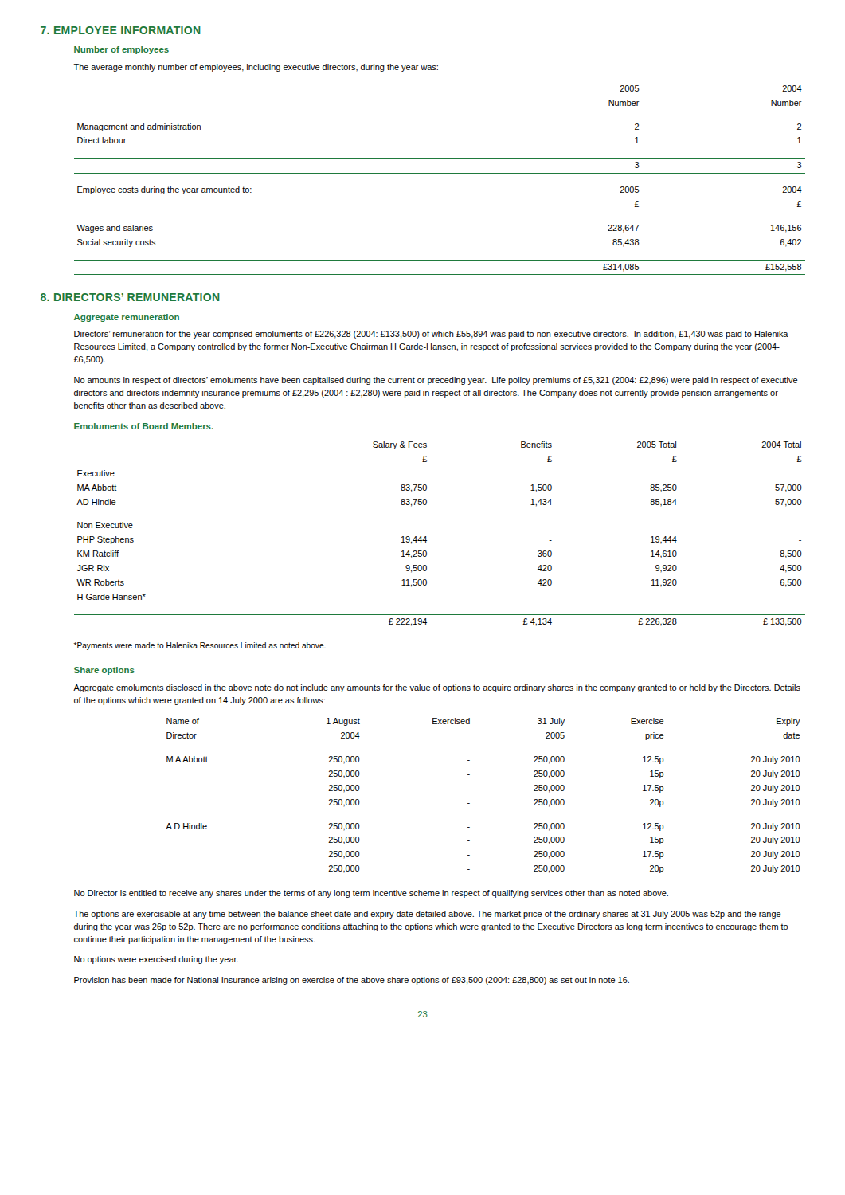7. EMPLOYEE INFORMATION
Number of employees
The average monthly number of employees, including executive directors, during the year was:
| | 2005 | 2004 |
| | Number | Number |
| Management and administration | 2 | 2 |
| Direct labour | 1 | 1 |
| | 3 | 3 |
| Employee costs during the year amounted to: | 2005 | 2004 |
| | £ | £ |
| Wages and salaries | 228,647 | 146,156 |
| Social security costs | 85,438 | 6,402 |
| | £314,085 | £152,558 |
8. DIRECTORS’ REMUNERATION
Aggregate remuneration
Directors’ remuneration for the year comprised emoluments of £226,328 (2004: £133,500) of which £55,894 was paid to non-executive directors. In addition, £1,430 was paid to Halenika Resources Limited, a Company controlled by the former Non-Executive Chairman H Garde-Hansen, in respect of professional services provided to the Company during the year (2004-£6,500).
No amounts in respect of directors’ emoluments have been capitalised during the current or preceding year. Life policy premiums of £5,321 (2004: £2,896) were paid in respect of executive directors and directors indemnity insurance premiums of £2,295 (2004 : £2,280) were paid in respect of all directors. The Company does not currently provide pension arrangements or benefits other than as described above.
Emoluments of Board Members.
| | Salary & Fees | Benefits | 2005 Total | 2004 Total |
| | £ | £ | £ | £ |
| Executive | | | | |
| MA Abbott | 83,750 | 1,500 | 85,250 | 57,000 |
| AD Hindle | 83,750 | 1,434 | 85,184 | 57,000 |
| Non Executive | | | | |
| PHP Stephens | 19,444 | - | 19,444 | - |
| KM Ratcliff | 14,250 | 360 | 14,610 | 8,500 |
| JGR Rix | 9,500 | 420 | 9,920 | 4,500 |
| WR Roberts | 11,500 | 420 | 11,920 | 6,500 |
| H Garde Hansen* | - | - | - | - |
| | £ 222,194 | £ 4,134 | £ 226,328 | £ 133,500 |
*Payments were made to Halenika Resources Limited as noted above.
Share options
Aggregate emoluments disclosed in the above note do not include any amounts for the value of options to acquire ordinary shares in the company granted to or held by the Directors. Details of the options which were granted on 14 July 2000 are as follows:
| Name of | 1 August | Exercised | 31 July | Exercise | Expiry |
| Director | 2004 | | 2005 | price | date |
| M A Abbott | 250,000 | - | 250,000 | 12.5p | 20 July 2010 |
| | 250,000 | - | 250,000 | 15p | 20 July 2010 |
| | 250,000 | - | 250,000 | 17.5p | 20 July 2010 |
| | 250,000 | - | 250,000 | 20p | 20 July 2010 |
| A D Hindle | 250,000 | - | 250,000 | 12.5p | 20 July 2010 |
| | 250,000 | - | 250,000 | 15p | 20 July 2010 |
| | 250,000 | - | 250,000 | 17.5p | 20 July 2010 |
| | 250,000 | - | 250,000 | 20p | 20 July 2010 |
No Director is entitled to receive any shares under the terms of any long term incentive scheme in respect of qualifying services other than as noted above.
The options are exercisable at any time between the balance sheet date and expiry date detailed above. The market price of the ordinary shares at 31 July 2005 was 52p and the range during the year was 26p to 52p. There are no performance conditions attaching to the options which were granted to the Executive Directors as long term incentives to encourage them to continue their participation in the management of the business.
No options were exercised during the year.
Provision has been made for National Insurance arising on exercise of the above share options of £93,500 (2004: £28,800) as set out in note 16.
23